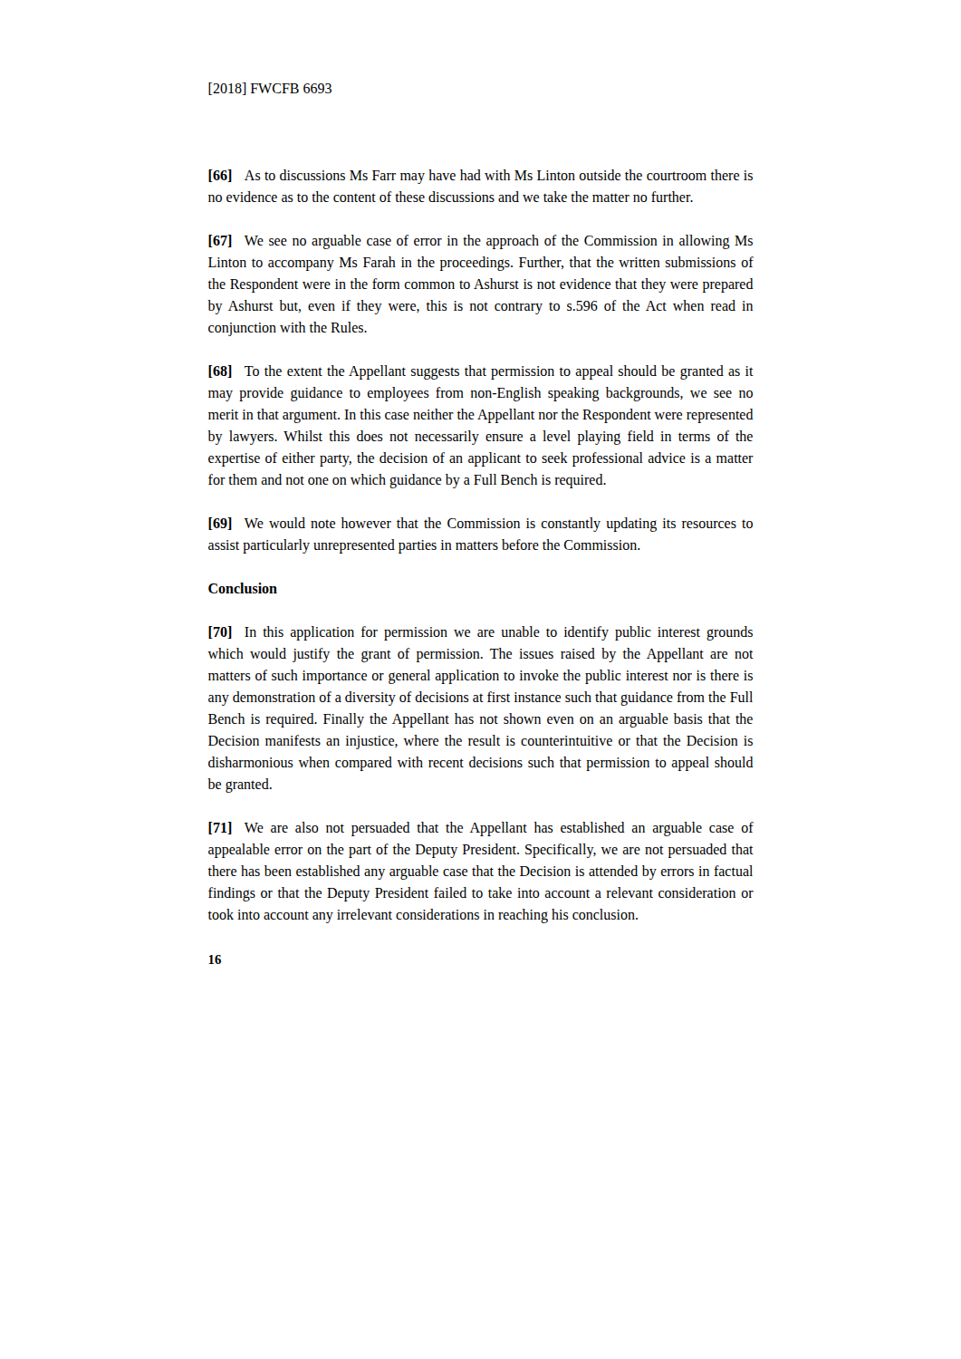[2018] FWCFB 6693
[66] As to discussions Ms Farr may have had with Ms Linton outside the courtroom there is no evidence as to the content of these discussions and we take the matter no further.
[67] We see no arguable case of error in the approach of the Commission in allowing Ms Linton to accompany Ms Farah in the proceedings. Further, that the written submissions of the Respondent were in the form common to Ashurst is not evidence that they were prepared by Ashurst but, even if they were, this is not contrary to s.596 of the Act when read in conjunction with the Rules.
[68] To the extent the Appellant suggests that permission to appeal should be granted as it may provide guidance to employees from non-English speaking backgrounds, we see no merit in that argument. In this case neither the Appellant nor the Respondent were represented by lawyers. Whilst this does not necessarily ensure a level playing field in terms of the expertise of either party, the decision of an applicant to seek professional advice is a matter for them and not one on which guidance by a Full Bench is required.
[69] We would note however that the Commission is constantly updating its resources to assist particularly unrepresented parties in matters before the Commission.
Conclusion
[70] In this application for permission we are unable to identify public interest grounds which would justify the grant of permission. The issues raised by the Appellant are not matters of such importance or general application to invoke the public interest nor is there is any demonstration of a diversity of decisions at first instance such that guidance from the Full Bench is required. Finally the Appellant has not shown even on an arguable basis that the Decision manifests an injustice, where the result is counterintuitive or that the Decision is disharmonious when compared with recent decisions such that permission to appeal should be granted.
[71] We are also not persuaded that the Appellant has established an arguable case of appealable error on the part of the Deputy President. Specifically, we are not persuaded that there has been established any arguable case that the Decision is attended by errors in factual findings or that the Deputy President failed to take into account a relevant consideration or took into account any irrelevant considerations in reaching his conclusion.
16